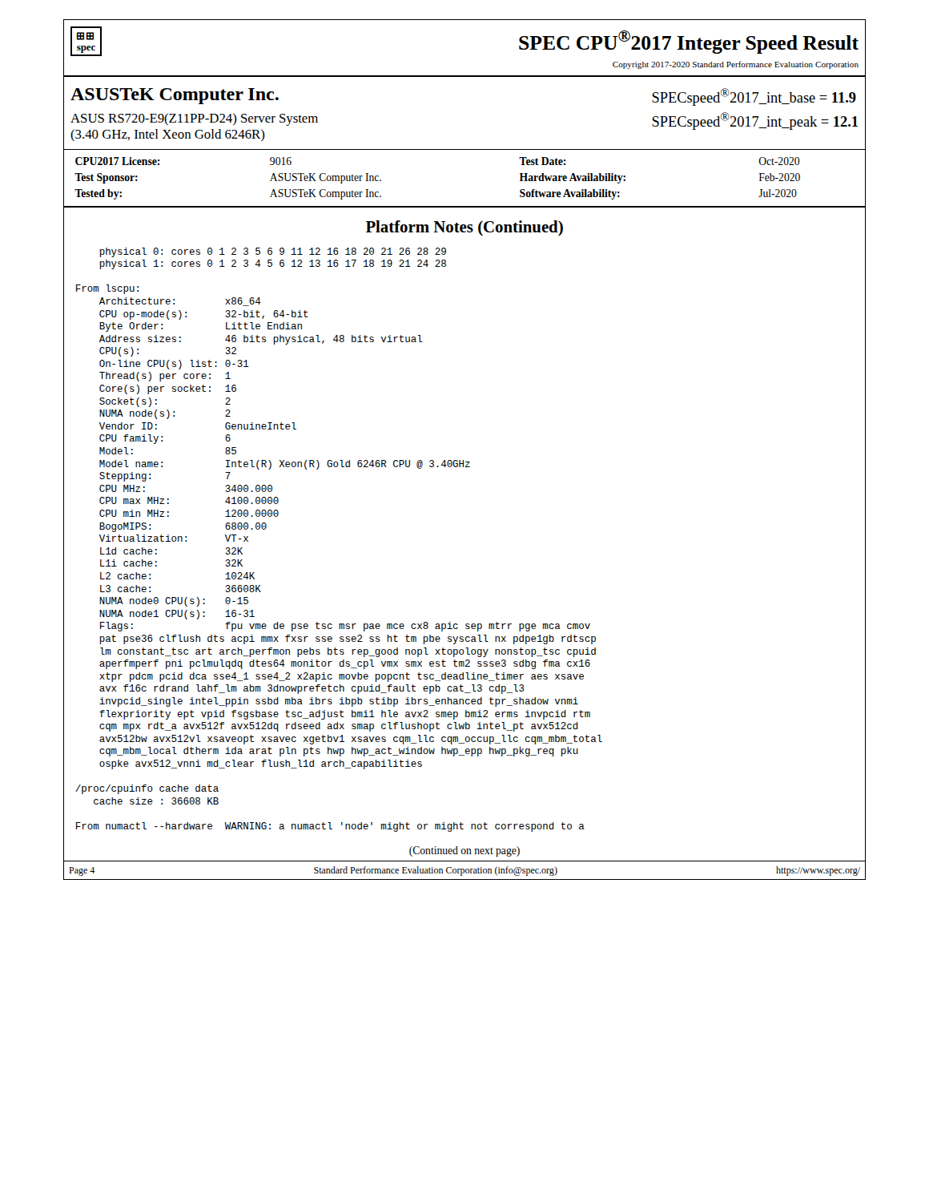⊞⊞
spec
SPEC CPU®2017 Integer Speed Result
Copyright 2017-2020 Standard Performance Evaluation Corporation
ASUSTeK Computer Inc.
ASUS RS720-E9(Z11PP-D24) Server System
(3.40 GHz, Intel Xeon Gold 6246R)
SPECspeed®2017_int_base = 11.9
SPECspeed®2017_int_peak = 12.1
| CPU2017 License: | 9016 | Test Date: | Oct-2020 |
| Test Sponsor: | ASUSTeK Computer Inc. | Hardware Availability: | Feb-2020 |
| Tested by: | ASUSTeK Computer Inc. | Software Availability: | Jul-2020 |
Platform Notes (Continued)
     physical 0: cores 0 1 2 3 5 6 9 11 12 16 18 20 21 26 28 29
     physical 1: cores 0 1 2 3 4 5 6 12 13 16 17 18 19 21 24 28

 From lscpu:
     Architecture:        x86_64
     CPU op-mode(s):      32-bit, 64-bit
     Byte Order:          Little Endian
     Address sizes:       46 bits physical, 48 bits virtual
     CPU(s):              32
     On-line CPU(s) list: 0-31
     Thread(s) per core:  1
     Core(s) per socket:  16
     Socket(s):           2
     NUMA node(s):        2
     Vendor ID:           GenuineIntel
     CPU family:          6
     Model:               85
     Model name:          Intel(R) Xeon(R) Gold 6246R CPU @ 3.40GHz
     Stepping:            7
     CPU MHz:             3400.000
     CPU max MHz:         4100.0000
     CPU min MHz:         1200.0000
     BogoMIPS:            6800.00
     Virtualization:      VT-x
     L1d cache:           32K
     L1i cache:           32K
     L2 cache:            1024K
     L3 cache:            36608K
     NUMA node0 CPU(s):   0-15
     NUMA node1 CPU(s):   16-31
     Flags:               fpu vme de pse tsc msr pae mce cx8 apic sep mtrr pge mca cmov
     pat pse36 clflush dts acpi mmx fxsr sse sse2 ss ht tm pbe syscall nx pdpe1gb rdtscp
     lm constant_tsc art arch_perfmon pebs bts rep_good nopl xtopology nonstop_tsc cpuid
     aperfmperf pni pclmulqdq dtes64 monitor ds_cpl vmx smx est tm2 ssse3 sdbg fma cx16
     xtpr pdcm pcid dca sse4_1 sse4_2 x2apic movbe popcnt tsc_deadline_timer aes xsave
     avx f16c rdrand lahf_lm abm 3dnowprefetch cpuid_fault epb cat_l3 cdp_l3
     invpcid_single intel_ppin ssbd mba ibrs ibpb stibp ibrs_enhanced tpr_shadow vnmi
     flexpriority ept vpid fsgsbase tsc_adjust bmi1 hle avx2 smep bmi2 erms invpcid rtm
     cqm mpx rdt_a avx512f avx512dq rdseed adx smap clflushopt clwb intel_pt avx512cd
     avx512bw avx512vl xsaveopt xsavec xgetbv1 xsaves cqm_llc cqm_occup_llc cqm_mbm_total
     cqm_mbm_local dtherm ida arat pln pts hwp hwp_act_window hwp_epp hwp_pkg_req pku
     ospke avx512_vnni md_clear flush_l1d arch_capabilities

 /proc/cpuinfo cache data
    cache size : 36608 KB

 From numactl --hardware  WARNING: a numactl 'node' might or might not correspond to a
(Continued on next page)
Page 4 Standard Performance Evaluation Corporation (info@spec.org) https://www.spec.org/